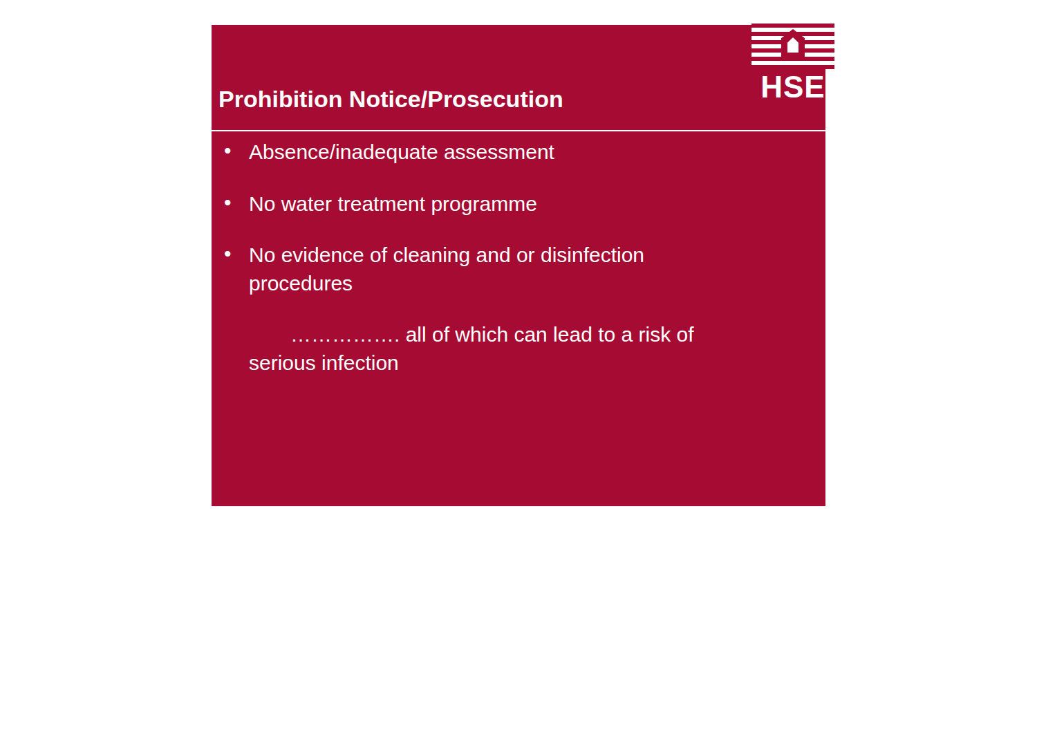HSE
Prohibition Notice/Prosecution
Absence/inadequate assessment
No water treatment programme
No evidence of cleaning and or disinfection procedures
……………. all of which can lead to a risk of serious infection